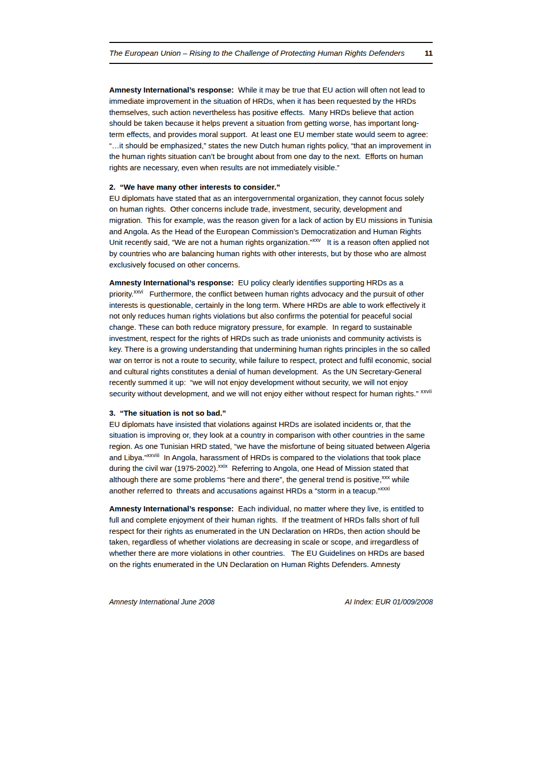The European Union – Rising to the Challenge of Protecting Human Rights Defenders 11
Amnesty International’s response: While it may be true that EU action will often not lead to immediate improvement in the situation of HRDs, when it has been requested by the HRDs themselves, such action nevertheless has positive effects. Many HRDs believe that action should be taken because it helps prevent a situation from getting worse, has important long-term effects, and provides moral support. At least one EU member state would seem to agree: “…it should be emphasized,” states the new Dutch human rights policy, “that an improvement in the human rights situation can’t be brought about from one day to the next. Efforts on human rights are necessary, even when results are not immediately visible.”
2. “We have many other interests to consider.”
EU diplomats have stated that as an intergovernmental organization, they cannot focus solely on human rights. Other concerns include trade, investment, security, development and migration. This for example, was the reason given for a lack of action by EU missions in Tunisia and Angola. As the Head of the European Commission’s Democratization and Human Rights Unit recently said, “We are not a human rights organization.”xxv It is a reason often applied not by countries who are balancing human rights with other interests, but by those who are almost exclusively focused on other concerns.
Amnesty International’s response: EU policy clearly identifies supporting HRDs as a priority.xxvi Furthermore, the conflict between human rights advocacy and the pursuit of other interests is questionable, certainly in the long term. Where HRDs are able to work effectively it not only reduces human rights violations but also confirms the potential for peaceful social change. These can both reduce migratory pressure, for example. In regard to sustainable investment, respect for the rights of HRDs such as trade unionists and community activists is key. There is a growing understanding that undermining human rights principles in the so called war on terror is not a route to security, while failure to respect, protect and fulfil economic, social and cultural rights constitutes a denial of human development. As the UN Secretary-General recently summed it up: “we will not enjoy development without security, we will not enjoy security without development, and we will not enjoy either without respect for human rights.” xxvii
3. “The situation is not so bad.”
EU diplomats have insisted that violations against HRDs are isolated incidents or, that the situation is improving or, they look at a country in comparison with other countries in the same region. As one Tunisian HRD stated, “we have the misfortune of being situated between Algeria and Libya.”xxviii In Angola, harassment of HRDs is compared to the violations that took place during the civil war (1975-2002).xxix Referring to Angola, one Head of Mission stated that although there are some problems “here and there”, the general trend is positive,xxx while another referred to threats and accusations against HRDs a “storm in a teacup.”xxxi
Amnesty International’s response: Each individual, no matter where they live, is entitled to full and complete enjoyment of their human rights. If the treatment of HRDs falls short of full respect for their rights as enumerated in the UN Declaration on HRDs, then action should be taken, regardless of whether violations are decreasing in scale or scope, and irregardless of whether there are more violations in other countries. The EU Guidelines on HRDs are based on the rights enumerated in the UN Declaration on Human Rights Defenders. Amnesty
Amnesty International June 2008 AI Index: EUR 01/009/2008